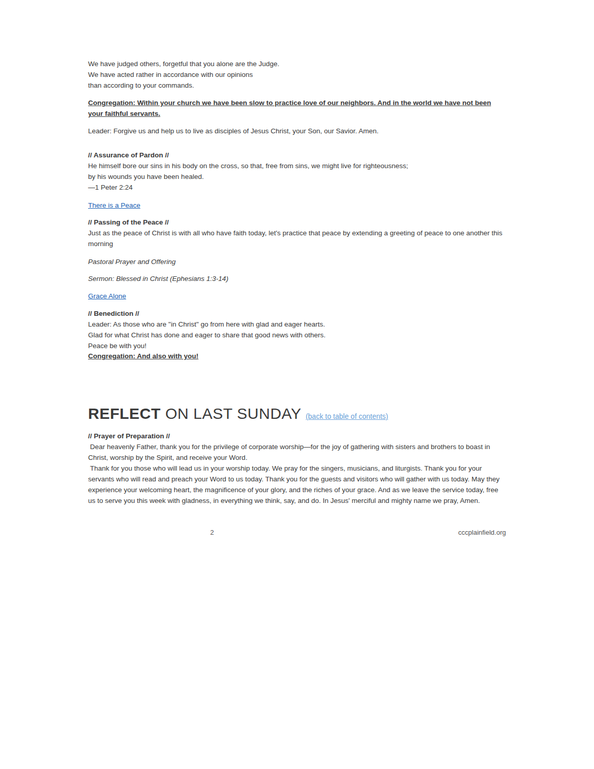We have judged others, forgetful that you alone are the Judge.
We have acted rather in accordance with our opinions
than according to your commands.
Congregation: Within your church we have been slow to practice love of our neighbors. And in the world we have not been your faithful servants.
Leader: Forgive us and help us to live as disciples of Jesus Christ, your Son, our Savior. Amen.
// Assurance of Pardon //
He himself bore our sins in his body on the cross, so that, free from sins, we might live for righteousness;
by his wounds you have been healed.
—1 Peter 2:24
There is a Peace
// Passing of the Peace //
Just as the peace of Christ is with all who have faith today, let's practice that peace by extending a greeting of peace to one another this morning
Pastoral Prayer and Offering
Sermon: Blessed in Christ (Ephesians 1:3-14)
Grace Alone
// Benediction //
Leader: As those who are "in Christ" go from here with glad and eager hearts.
Glad for what Christ has done and eager to share that good news with others.
Peace be with you!
Congregation: And also with you!
REFLECT ON LAST SUNDAY (back to table of contents)
// Prayer of Preparation //
Dear heavenly Father, thank you for the privilege of corporate worship—for the joy of gathering with sisters and brothers to boast in Christ, worship by the Spirit, and receive your Word.
Thank for you those who will lead us in your worship today. We pray for the singers, musicians, and liturgists. Thank you for your servants who will read and preach your Word to us today. Thank you for the guests and visitors who will gather with us today. May they experience your welcoming heart, the magnificence of your glory, and the riches of your grace. And as we leave the service today, free us to serve you this week with gladness, in everything we think, say, and do. In Jesus' merciful and mighty name we pray, Amen.
2 cccplainfield.org